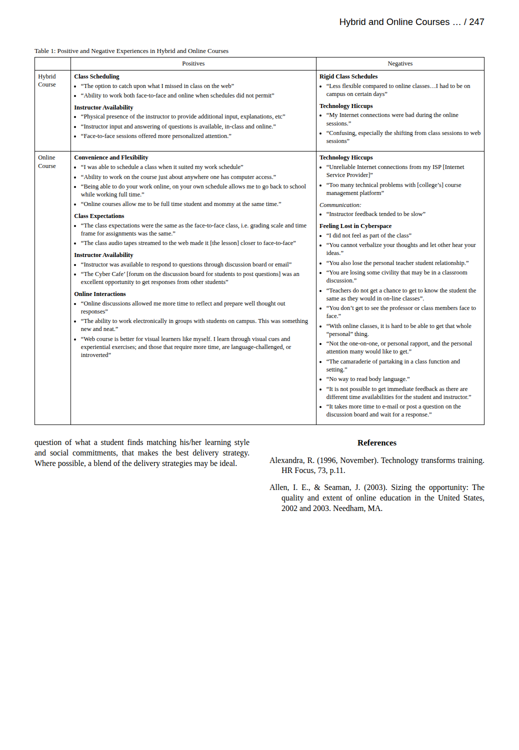Hybrid and Online Courses … / 247
Table 1: Positive and Negative Experiences in Hybrid and Online Courses
| | Positives | Negatives |
| --- | --- | --- |
| Hybrid Course | Class Scheduling “The option to catch upon what I missed in class on the web” “Ability to work both face-to-face and online when schedules did not permit” Instructor Availability “Physical presence of the instructor to provide additional input, explanations, etc” “Instructor input and answering of questions is available, in-class and online.” “Face-to-face sessions offered more personalized attention.” | Rigid Class Schedules “Less flexible compared to online classes…I had to be on campus on certain days” Technology Hiccups “My Internet connections were bad during the online sessions.” “Confusing, especially the shifting from class sessions to web sessions” |
| Online Course | Convenience and Flexibility “I was able to schedule a class when it suited my work schedule” “Ability to work on the course just about anywhere one has computer access.” “Being able to do your work online, on your own schedule allows me to go back to school while working full time.” “Online courses allow me to be full time student and mommy at the same time.” Class Expectations “The class expectations were the same as the face-to-face class, i.e. grading scale and time frame for assignments was the same.” “The class audio tapes streamed to the web made it [the lesson] closer to face-to-face” Instructor Availability “Instructor was available to respond to questions through discussion board or email” “The Cyber Cafe’ [forum on the discussion board for students to post questions] was an excellent opportunity to get responses from other students” Online Interactions “Online discussions allowed me more time to reflect and prepare well thought out responses” “The ability to work electronically in groups with students on campus. This was something new and neat.” “Web course is better for visual learners like myself. I learn through visual cues and experiential exercises; and those that require more time, are language-challenged, or introverted” | Technology Hiccups “Unreliable Internet connections from my ISP [Internet Service Provider]” “Too many technical problems with [college’s] course management platform” Communication: “Instructor feedback tended to be slow” Feeling Lost in Cyberspace “I did not feel as part of the class” “You cannot verbalize your thoughts and let other hear your ideas.” “You also lose the personal teacher student relationship.” “You are losing some civility that may be in a classroom discussion.” “Teachers do not get a chance to get to know the student the same as they would in on-line classes”. “You don’t get to see the professor or class members face to face.” “With online classes, it is hard to be able to get that whole “personal” thing. “Not the one-on-one, or personal rapport, and the personal attention many would like to get.” “The camaraderie of partaking in a class function and setting.” “No way to read body language.” “It is not possible to get immediate feedback as there are different time availabilities for the student and instructor.” “It takes more time to e-mail or post a question on the discussion board and wait for a response.” |
question of what a student finds matching his/her learning style and social commitments, that makes the best delivery strategy. Where possible, a blend of the delivery strategies may be ideal.
References
Alexandra, R. (1996, November). Technology transforms training. HR Focus, 73, p.11.
Allen, I. E., & Seaman, J. (2003). Sizing the opportunity: The quality and extent of online education in the United States, 2002 and 2003. Needham, MA.